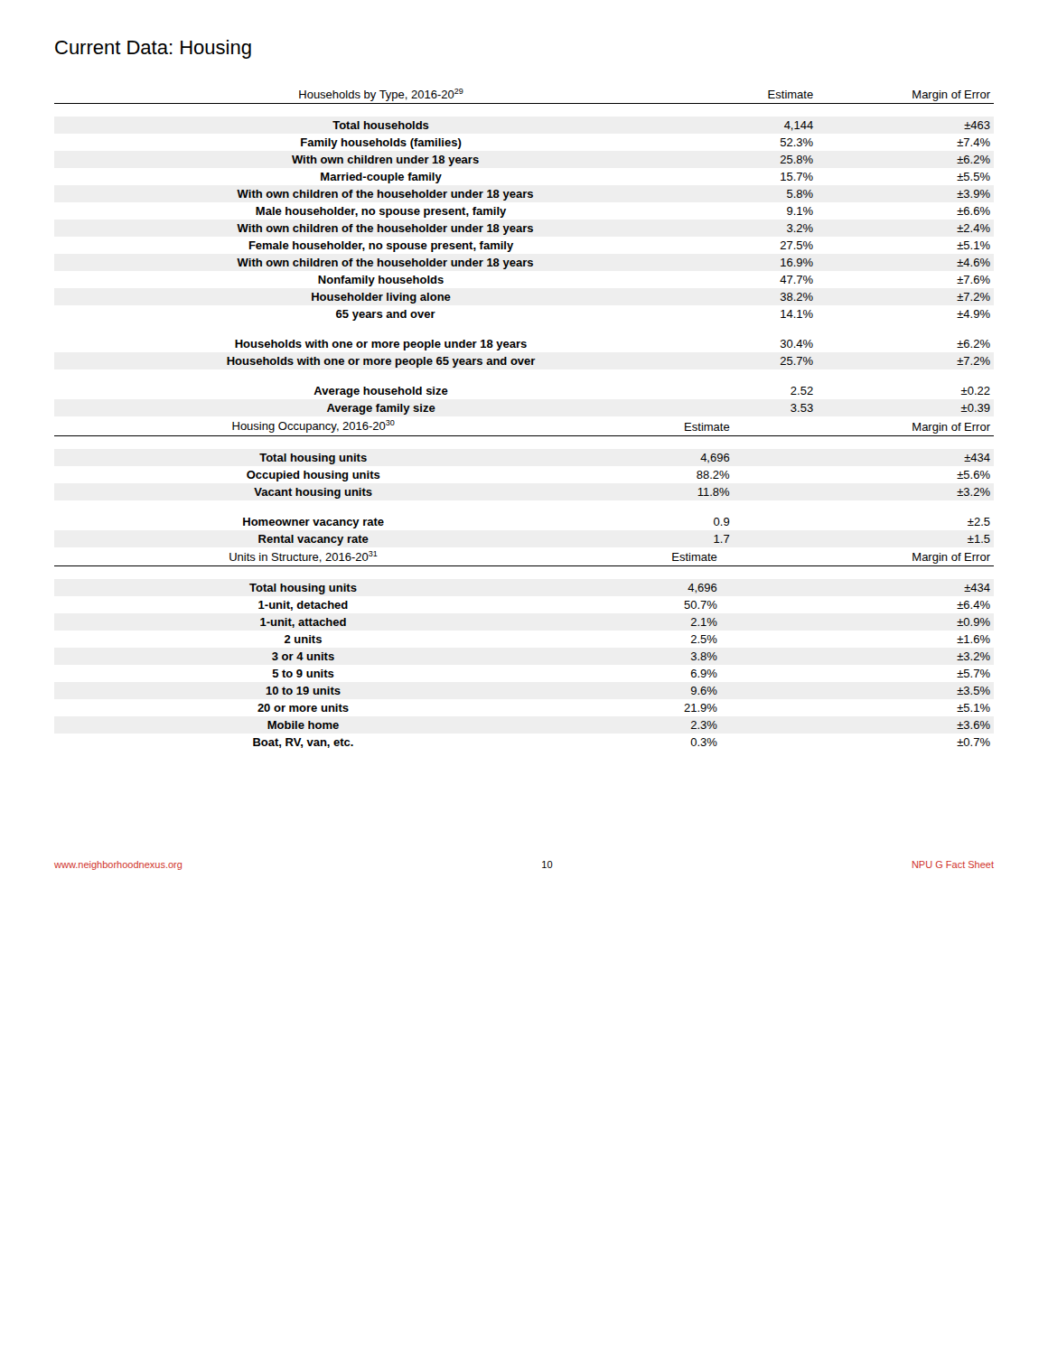Current Data: Housing
| Households by Type, 2016-20 29 | Estimate | Margin of Error |
| --- | --- | --- |
| Total households | 4,144 | ±463 |
| Family households (families) | 52.3% | ±7.4% |
| With own children under 18 years | 25.8% | ±6.2% |
| Married-couple family | 15.7% | ±5.5% |
| With own children of the householder under 18 years | 5.8% | ±3.9% |
| Male householder, no spouse present, family | 9.1% | ±6.6% |
| With own children of the householder under 18 years | 3.2% | ±2.4% |
| Female householder, no spouse present, family | 27.5% | ±5.1% |
| With own children of the householder under 18 years | 16.9% | ±4.6% |
| Nonfamily households | 47.7% | ±7.6% |
| Householder living alone | 38.2% | ±7.2% |
| 65 years and over | 14.1% | ±4.9% |
| Households with one or more people under 18 years | 30.4% | ±6.2% |
| Households with one or more people 65 years and over | 25.7% | ±7.2% |
| Average household size | 2.52 | ±0.22 |
| Average family size | 3.53 | ±0.39 |
| Housing Occupancy, 2016-20 30 | Estimate | Margin of Error |
| --- | --- | --- |
| Total housing units | 4,696 | ±434 |
| Occupied housing units | 88.2% | ±5.6% |
| Vacant housing units | 11.8% | ±3.2% |
| Homeowner vacancy rate | 0.9 | ±2.5 |
| Rental vacancy rate | 1.7 | ±1.5 |
| Units in Structure, 2016-20 31 | Estimate | Margin of Error |
| --- | --- | --- |
| Total housing units | 4,696 | ±434 |
| 1-unit, detached | 50.7% | ±6.4% |
| 1-unit, attached | 2.1% | ±0.9% |
| 2 units | 2.5% | ±1.6% |
| 3 or 4 units | 3.8% | ±3.2% |
| 5 to 9 units | 6.9% | ±5.7% |
| 10 to 19 units | 9.6% | ±3.5% |
| 20 or more units | 21.9% | ±5.1% |
| Mobile home | 2.3% | ±3.6% |
| Boat, RV, van, etc. | 0.3% | ±0.7% |
www.neighborhoodnexus.org 10 NPU G Fact Sheet